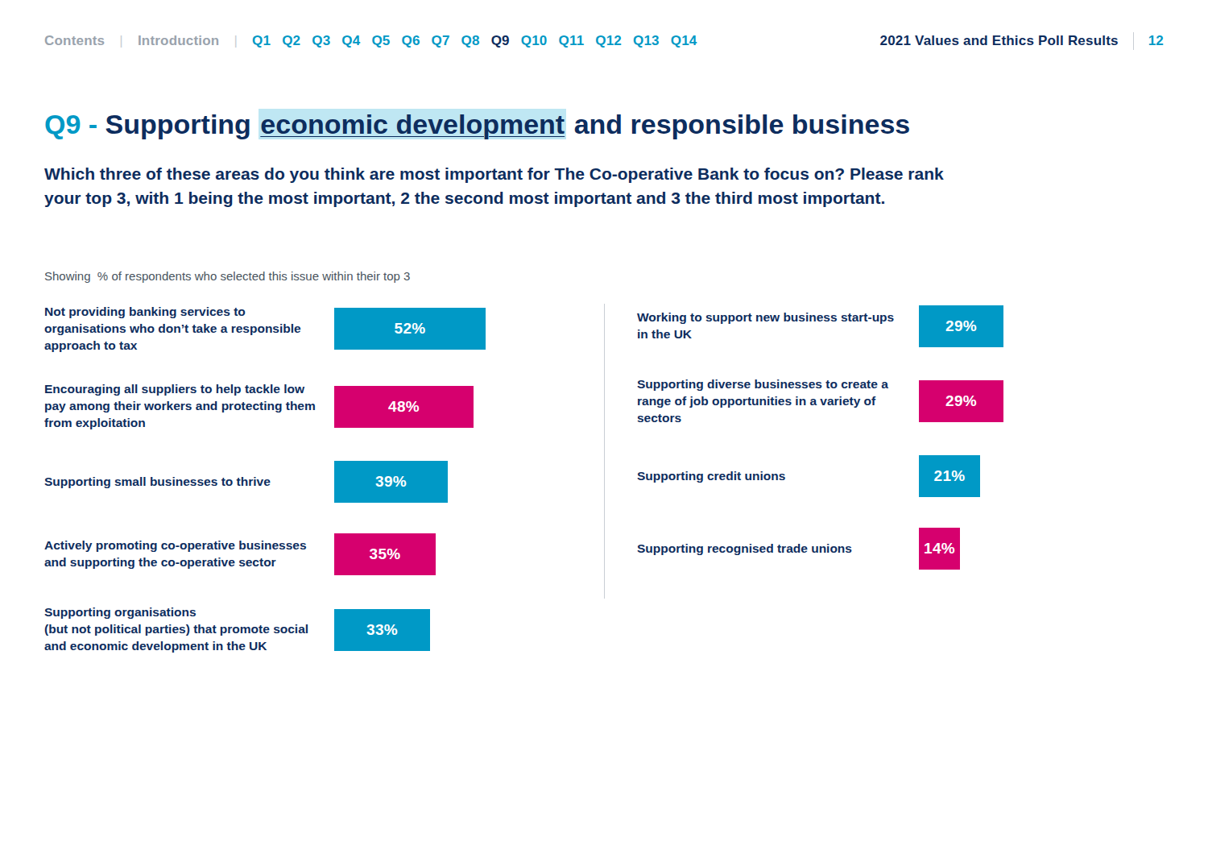Contents | Introduction | Q1 Q2 Q3 Q4 Q5 Q6 Q7 Q8 Q9 Q10 Q11 Q12 Q13 Q14
2021 Values and Ethics Poll Results 12
Q9 - Supporting economic development and responsible business
Which three of these areas do you think are most important for The Co-operative Bank to focus on? Please rank
your top 3, with 1 being the most important, 2 the second most important and 3 the third most important.
Showing % of respondents who selected this issue within their top 3
Not providing banking services to organisations who don’t take a responsible approach to tax
52%
Encouraging all suppliers to help tackle low pay among their workers and protecting them from exploitation
48%
Supporting small businesses to thrive
39%
Actively promoting co-operative businesses and supporting the co-operative sector
35%
Supporting organisations
(but not political parties) that promote social and economic development in the UK
33%
Working to support new business start-ups
in the UK
29%
Supporting diverse businesses to create a range of job opportunities in a variety of sectors
29%
Supporting credit unions
21%
Supporting recognised trade unions
14%